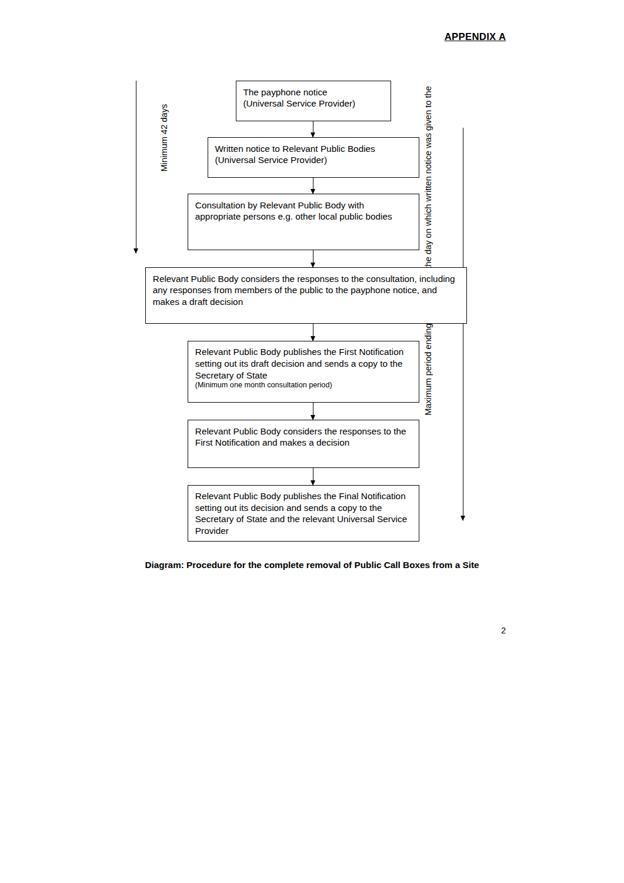APPENDIX A
Minimum 42 days
Maximum period ending 90 days after the day on which written notice was given to the
The payphone notice
(Universal Service Provider)
Written notice to Relevant Public Bodies
(Universal Service Provider)
Consultation by Relevant Public Body with appropriate persons e.g. other local public bodies
Relevant Public Body considers the responses to the consultation, including any responses from members of the public to the payphone notice, and makes a draft decision
Relevant Public Body publishes the First Notification setting out its draft decision and sends a copy to the Secretary of State
(Minimum one month consultation period)
Relevant Public Body considers the responses to the First Notification and makes a decision
Relevant Public Body publishes the Final Notification setting out its decision and sends a copy to the Secretary of State and the relevant Universal Service Provider
Diagram: Procedure for the complete removal of Public Call Boxes from a Site
2